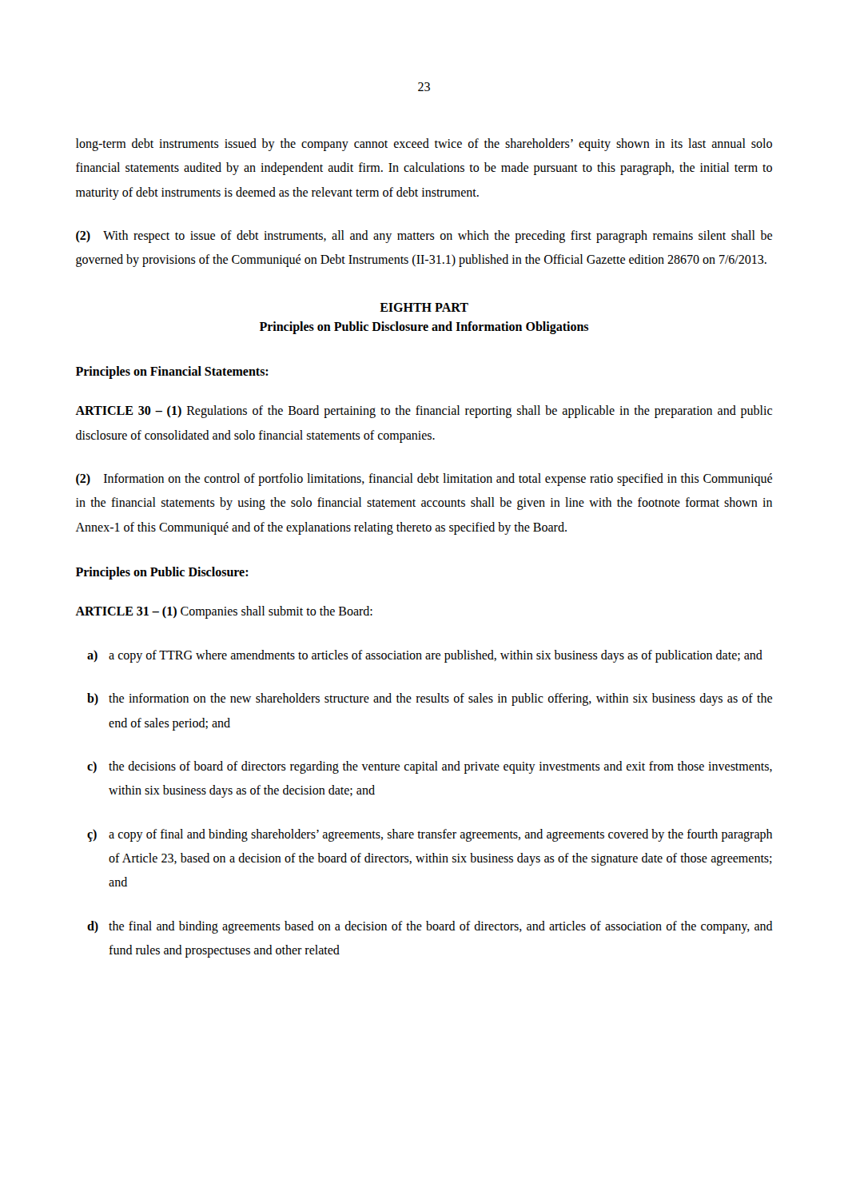23
long-term debt instruments issued by the company cannot exceed twice of the shareholders’ equity shown in its last annual solo financial statements audited by an independent audit firm. In calculations to be made pursuant to this paragraph, the initial term to maturity of debt instruments is deemed as the relevant term of debt instrument.
(2) With respect to issue of debt instruments, all and any matters on which the preceding first paragraph remains silent shall be governed by provisions of the Communiqué on Debt Instruments (II-31.1) published in the Official Gazette edition 28670 on 7/6/2013.
EIGHTH PART
Principles on Public Disclosure and Information Obligations
Principles on Financial Statements:
ARTICLE 30 – (1) Regulations of the Board pertaining to the financial reporting shall be applicable in the preparation and public disclosure of consolidated and solo financial statements of companies.
(2) Information on the control of portfolio limitations, financial debt limitation and total expense ratio specified in this Communiqué in the financial statements by using the solo financial statement accounts shall be given in line with the footnote format shown in Annex-1 of this Communiqué and of the explanations relating thereto as specified by the Board.
Principles on Public Disclosure:
ARTICLE 31 – (1) Companies shall submit to the Board:
a) a copy of TTRG where amendments to articles of association are published, within six business days as of publication date; and
b) the information on the new shareholders structure and the results of sales in public offering, within six business days as of the end of sales period; and
c) the decisions of board of directors regarding the venture capital and private equity investments and exit from those investments, within six business days as of the decision date; and
ç) a copy of final and binding shareholders’ agreements, share transfer agreements, and agreements covered by the fourth paragraph of Article 23, based on a decision of the board of directors, within six business days as of the signature date of those agreements; and
d) the final and binding agreements based on a decision of the board of directors, and articles of association of the company, and fund rules and prospectuses and other related